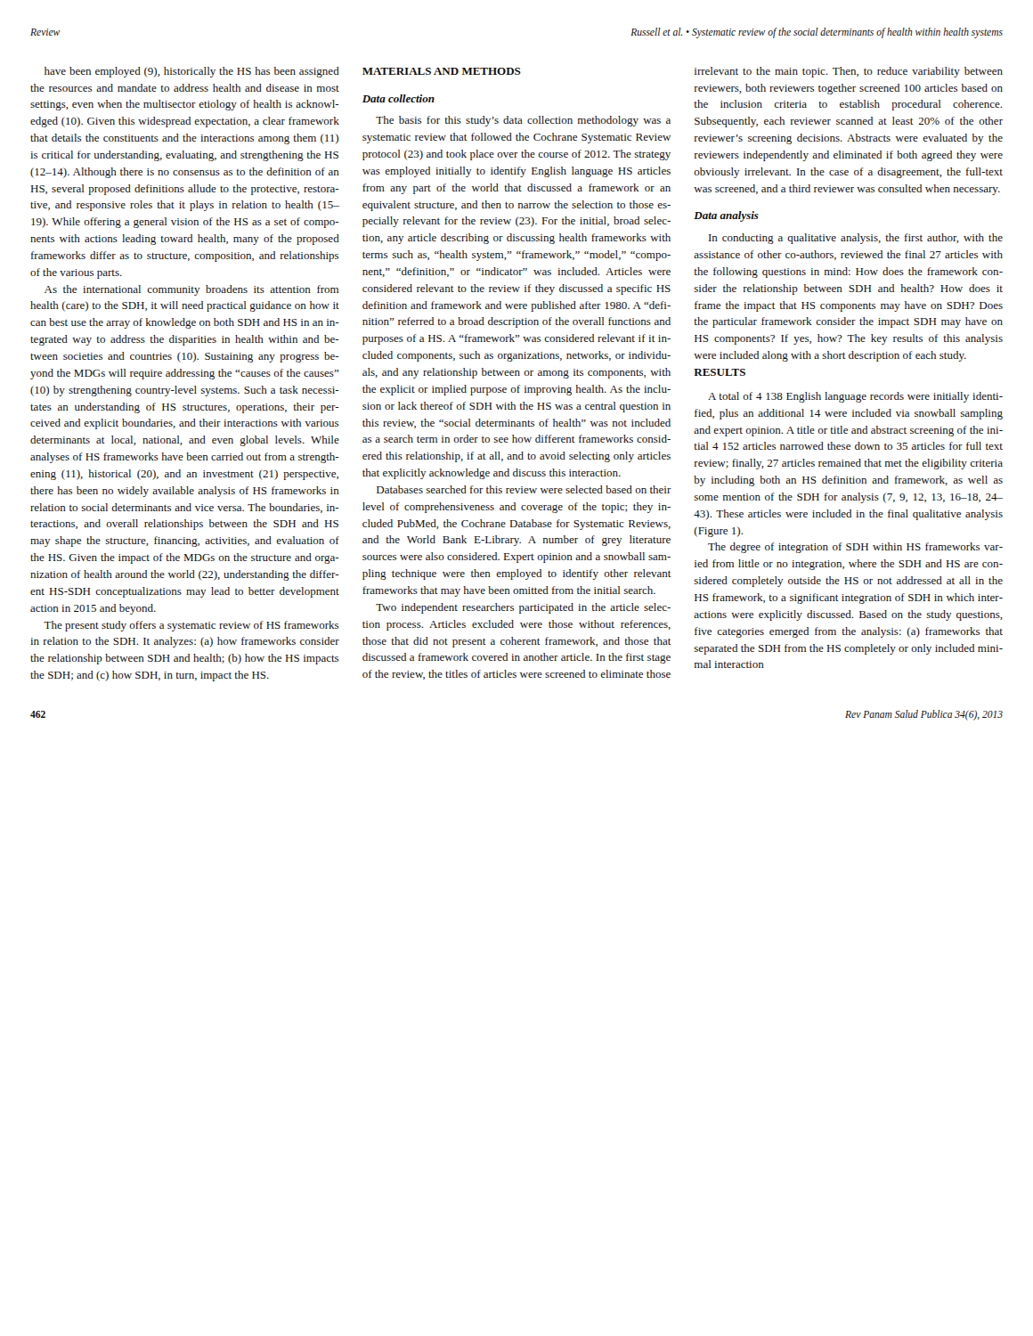Review Russell et al. • Systematic review of the social determinants of health within health systems
have been employed (9), historically the HS has been assigned the resources and mandate to address health and disease in most settings, even when the multisector etiology of health is acknowledged (10). Given this widespread expectation, a clear framework that details the constituents and the interactions among them (11) is critical for understanding, evaluating, and strengthening the HS (12–14). Although there is no consensus as to the definition of an HS, several proposed definitions allude to the protective, restorative, and responsive roles that it plays in relation to health (15–19). While offering a general vision of the HS as a set of components with actions leading toward health, many of the proposed frameworks differ as to structure, composition, and relationships of the various parts.
As the international community broadens its attention from health (care) to the SDH, it will need practical guidance on how it can best use the array of knowledge on both SDH and HS in an integrated way to address the disparities in health within and between societies and countries (10). Sustaining any progress beyond the MDGs will require addressing the “causes of the causes” (10) by strengthening country-level systems. Such a task necessitates an understanding of HS structures, operations, their perceived and explicit boundaries, and their interactions with various determinants at local, national, and even global levels. While analyses of HS frameworks have been carried out from a strengthening (11), historical (20), and an investment (21) perspective, there has been no widely available analysis of HS frameworks in relation to social determinants and vice versa. The boundaries, interactions, and overall relationships between the SDH and HS may shape the structure, financing, activities, and evaluation of the HS. Given the impact of the MDGs on the structure and organization of health around the world (22), understanding the different HS-SDH conceptualizations may lead to better development action in 2015 and beyond.
The present study offers a systematic review of HS frameworks in relation to the SDH. It analyzes: (a) how frameworks consider the relationship between SDH and health; (b) how the HS impacts the SDH; and (c) how SDH, in turn, impact the HS.
MATERIALS AND METHODS
Data collection
The basis for this study’s data collection methodology was a systematic review that followed the Cochrane Systematic Review protocol (23) and took place over the course of 2012. The strategy was employed initially to identify English language HS articles from any part of the world that discussed a framework or an equivalent structure, and then to narrow the selection to those especially relevant for the review (23). For the initial, broad selection, any article describing or discussing health frameworks with terms such as, “health system,” “framework,” “model,” “component,” “definition,” or “indicator” was included. Articles were considered relevant to the review if they discussed a specific HS definition and framework and were published after 1980. A “definition” referred to a broad description of the overall functions and purposes of a HS. A “framework” was considered relevant if it included components, such as organizations, networks, or individuals, and any relationship between or among its components, with the explicit or implied purpose of improving health. As the inclusion or lack thereof of SDH with the HS was a central question in this review, the “social determinants of health” was not included as a search term in order to see how different frameworks considered this relationship, if at all, and to avoid selecting only articles that explicitly acknowledge and discuss this interaction.
Databases searched for this review were selected based on their level of comprehensiveness and coverage of the topic; they included PubMed, the Cochrane Database for Systematic Reviews, and the World Bank E-Library. A number of grey literature sources were also considered. Expert opinion and a snowball sampling technique were then employed to identify other relevant frameworks that may have been omitted from the initial search.
Two independent researchers participated in the article selection process. Articles excluded were those without references, those that did not present a coherent framework, and those that discussed a framework covered in another article. In the first stage of the review, the titles of articles were screened to eliminate those irrelevant to the main topic. Then, to reduce variability between reviewers, both reviewers together screened 100 articles based on the inclusion criteria to establish procedural coherence. Subsequently, each reviewer scanned at least 20% of the other reviewer’s screening decisions. Abstracts were evaluated by the reviewers independently and eliminated if both agreed they were obviously irrelevant. In the case of a disagreement, the full-text was screened, and a third reviewer was consulted when necessary.
Data analysis
In conducting a qualitative analysis, the first author, with the assistance of other co-authors, reviewed the final 27 articles with the following questions in mind: How does the framework consider the relationship between SDH and health? How does it frame the impact that HS components may have on SDH? Does the particular framework consider the impact SDH may have on HS components? If yes, how? The key results of this analysis were included along with a short description of each study.
RESULTS
A total of 4 138 English language records were initially identified, plus an additional 14 were included via snowball sampling and expert opinion. A title or title and abstract screening of the initial 4 152 articles narrowed these down to 35 articles for full text review; finally, 27 articles remained that met the eligibility criteria by including both an HS definition and framework, as well as some mention of the SDH for analysis (7, 9, 12, 13, 16–18, 24–43). These articles were included in the final qualitative analysis (Figure 1).
The degree of integration of SDH within HS frameworks varied from little or no integration, where the SDH and HS are considered completely outside the HS or not addressed at all in the HS framework, to a significant integration of SDH in which interactions were explicitly discussed. Based on the study questions, five categories emerged from the analysis: (a) frameworks that separated the SDH from the HS completely or only included minimal interaction
462 Rev Panam Salud Publica 34(6), 2013